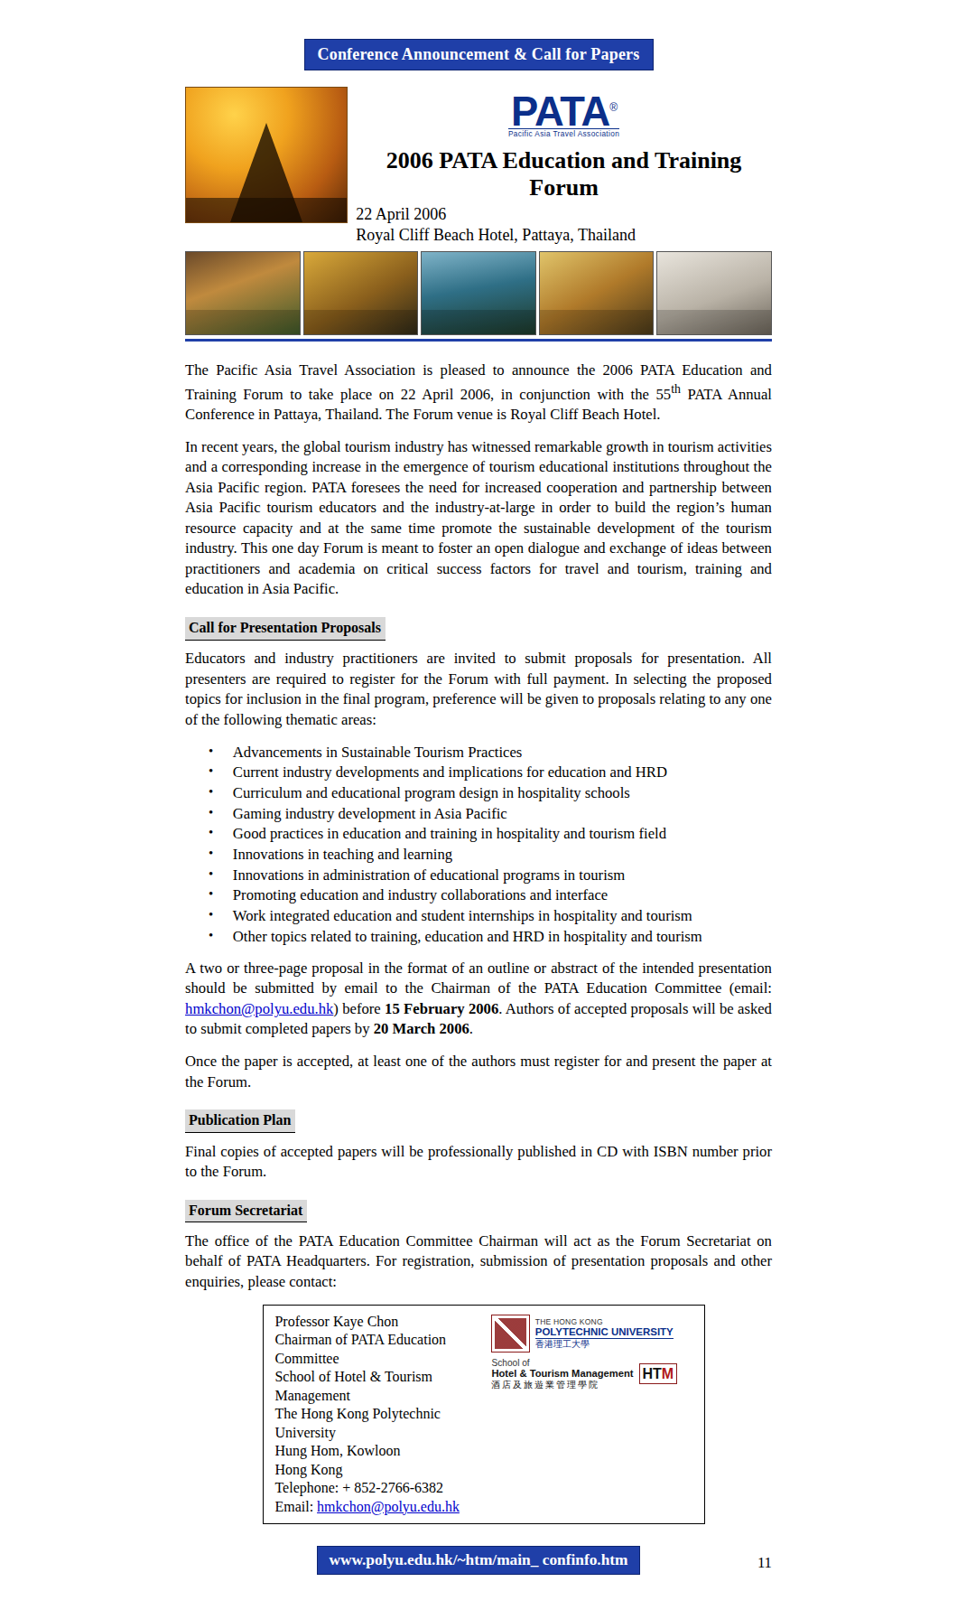Conference Announcement & Call for Papers
PATA® Pacific Asia Travel Association
2006 PATA Education and Training Forum
22 April 2006
Royal Cliff Beach Hotel, Pattaya, Thailand
The Pacific Asia Travel Association is pleased to announce the 2006 PATA Education and Training Forum to take place on 22 April 2006, in conjunction with the 55th PATA Annual Conference in Pattaya, Thailand. The Forum venue is Royal Cliff Beach Hotel.
In recent years, the global tourism industry has witnessed remarkable growth in tourism activities and a corresponding increase in the emergence of tourism educational institutions throughout the Asia Pacific region. PATA foresees the need for increased cooperation and partnership between Asia Pacific tourism educators and the industry-at-large in order to build the region’s human resource capacity and at the same time promote the sustainable development of the tourism industry. This one day Forum is meant to foster an open dialogue and exchange of ideas between practitioners and academia on critical success factors for travel and tourism, training and education in Asia Pacific.
Call for Presentation Proposals
Educators and industry practitioners are invited to submit proposals for presentation. All presenters are required to register for the Forum with full payment. In selecting the proposed topics for inclusion in the final program, preference will be given to proposals relating to any one of the following thematic areas:
Advancements in Sustainable Tourism Practices
Current industry developments and implications for education and HRD
Curriculum and educational program design in hospitality schools
Gaming industry development in Asia Pacific
Good practices in education and training in hospitality and tourism field
Innovations in teaching and learning
Innovations in administration of educational programs in tourism
Promoting education and industry collaborations and interface
Work integrated education and student internships in hospitality and tourism
Other topics related to training, education and HRD in hospitality and tourism
A two or three-page proposal in the format of an outline or abstract of the intended presentation should be submitted by email to the Chairman of the PATA Education Committee (email: hmkchon@polyu.edu.hk) before 15 February 2006. Authors of accepted proposals will be asked to submit completed papers by 20 March 2006.
Once the paper is accepted, at least one of the authors must register for and present the paper at the Forum.
Publication Plan
Final copies of accepted papers will be professionally published in CD with ISBN number prior to the Forum.
Forum Secretariat
The office of the PATA Education Committee Chairman will act as the Forum Secretariat on behalf of PATA Headquarters. For registration, submission of presentation proposals and other enquiries, please contact:
Professor Kaye Chon
Chairman of PATA Education Committee
School of Hotel & Tourism Management
The Hong Kong Polytechnic University
Hung Hom, Kowloon
Hong Kong
Telephone: + 852-2766-6382
Email: hmkchon@polyu.edu.hk
THE HONG KONG POLYTECHNIC UNIVERSITY 香港理工大學
School of Hotel & Tourism Management 酒店及旅遊業管理學院
HTM
www.polyu.edu.hk/~htm/main_ confinfo.htm 11